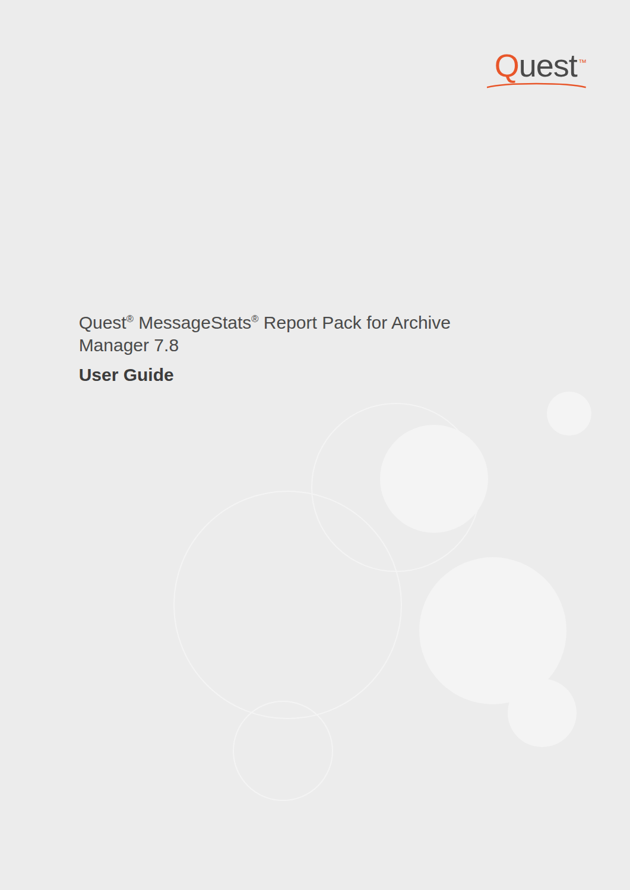Quest™
Quest® MessageStats® Report Pack for Archive Manager 7.8
User Guide